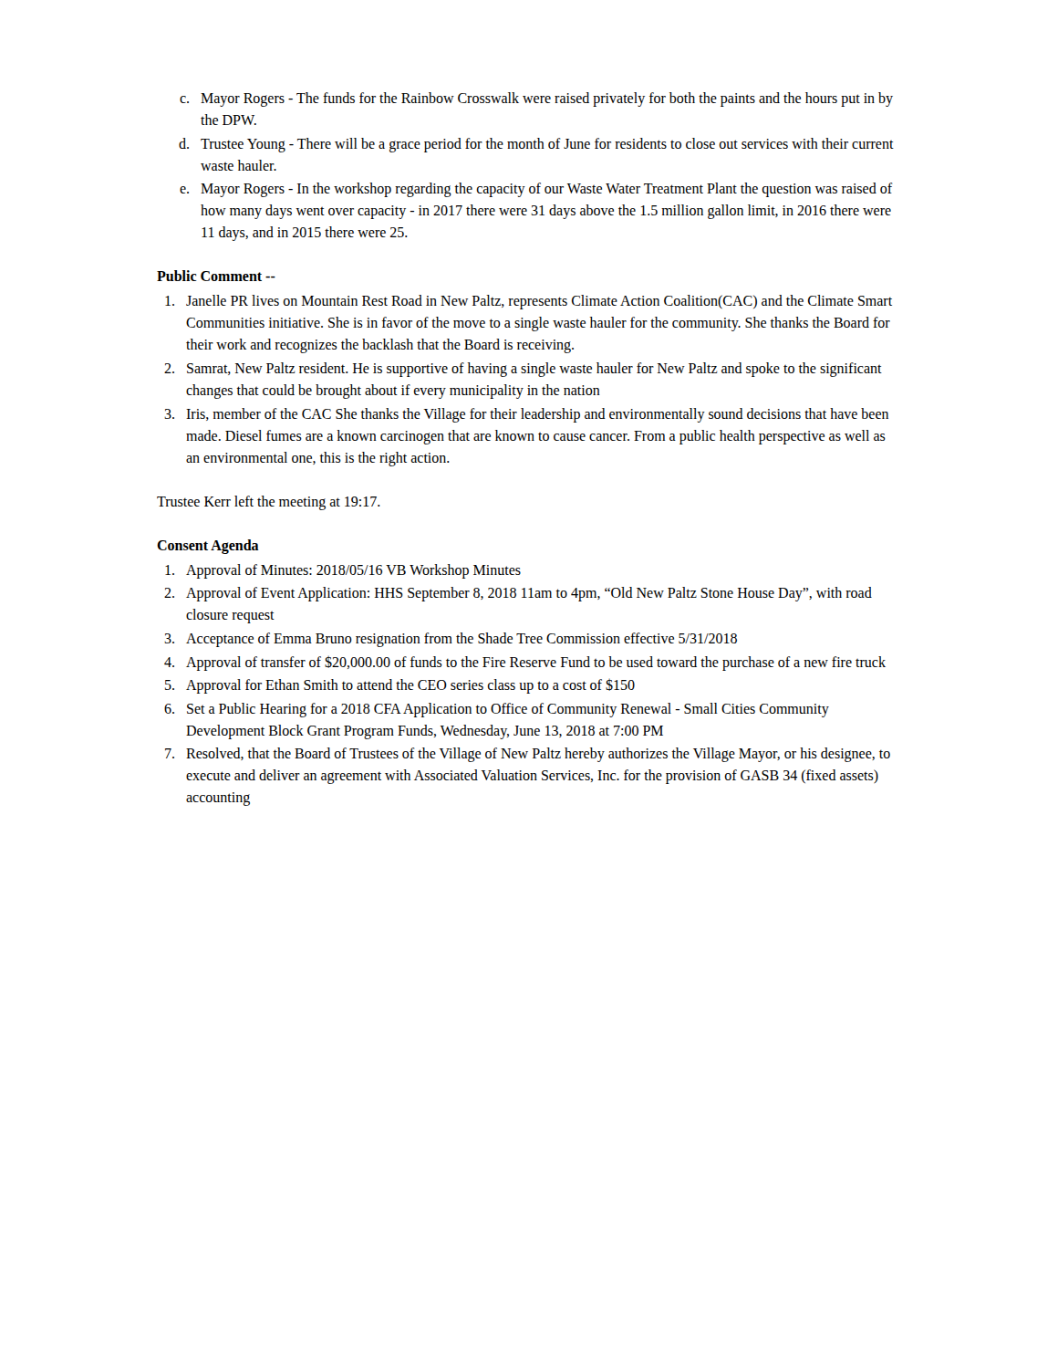Mayor Rogers - The funds for the Rainbow Crosswalk were raised privately for both the paints and the hours put in by the DPW.
Trustee Young - There will be a grace period for the month of June for residents to close out services with their current waste hauler.
Mayor Rogers - In the workshop regarding the capacity of our Waste Water Treatment Plant the question was raised of how many days went over capacity - in 2017 there were 31 days above the 1.5 million gallon limit, in 2016 there were 11 days, and in 2015 there were 25.
Public Comment --
Janelle PR lives on Mountain Rest Road in New Paltz, represents Climate Action Coalition(CAC) and the Climate Smart Communities initiative. She is in favor of the move to a single waste hauler for the community. She thanks the Board for their work and recognizes the backlash that the Board is receiving.
Samrat, New Paltz resident. He is supportive of having a single waste hauler for New Paltz and spoke to the significant changes that could be brought about if every municipality in the nation
Iris, member of the CAC She thanks the Village for their leadership and environmentally sound decisions that have been made. Diesel fumes are a known carcinogen that are known to cause cancer. From a public health perspective as well as an environmental one, this is the right action.
Trustee Kerr left the meeting at 19:17.
Consent Agenda
Approval of Minutes: 2018/05/16 VB Workshop Minutes
Approval of Event Application: HHS September 8, 2018 11am to 4pm, “Old New Paltz Stone House Day”, with road closure request
Acceptance of Emma Bruno resignation from the Shade Tree Commission effective 5/31/2018
Approval of transfer of $20,000.00 of funds to the Fire Reserve Fund to be used toward the purchase of a new fire truck
Approval for Ethan Smith to attend the CEO series class up to a cost of $150
Set a Public Hearing for a 2018 CFA Application to Office of Community Renewal - Small Cities Community Development Block Grant Program Funds, Wednesday, June 13, 2018 at 7:00 PM
Resolved, that the Board of Trustees of the Village of New Paltz hereby authorizes the Village Mayor, or his designee, to execute and deliver an agreement with Associated Valuation Services, Inc. for the provision of GASB 34 (fixed assets) accounting